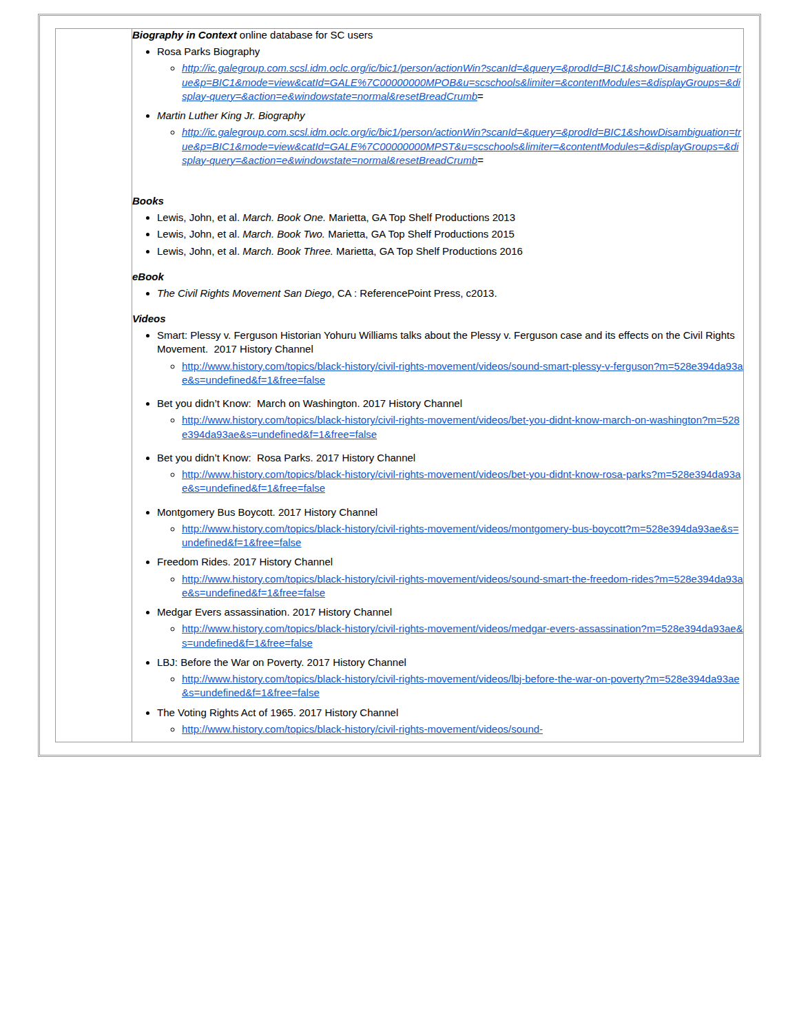| | Biography in Context online database for SC users Rosa Parks Biography http://ic.galegroup.com.scsl.idm.oclc.org/ic/bic1/person/actionWin?scanId=&query=&prodId=BIC1&showDisambiguation=true&p=BIC1&mode=view&catId=GALE%7C00000000MPOB&u=scschools&limiter=&contentModules=&displayGroups=&display-query=&action=e&windowstate=normal&resetBreadCrumb = Martin Luther King Jr. Biography http://ic.galegroup.com.scsl.idm.oclc.org/ic/bic1/person/actionWin?scanId=&query=&prodId=BIC1&showDisambiguation=true&p=BIC1&mode=view&catId=GALE%7C00000000MPST&u=scschools&limiter=&contentModules=&displayGroups=&display-query=&action=e&windowstate=normal&resetBreadCrumb = Books Lewis, John, et al. March. Book One. Marietta, GA Top Shelf Productions 2013 Lewis, John, et al. March. Book Two. Marietta, GA Top Shelf Productions 2015 Lewis, John, et al. March. Book Three. Marietta, GA Top Shelf Productions 2016 eBook The Civil Rights Movement San Diego , CA : ReferencePoint Press, c2013. Videos Smart: Plessy v. Ferguson Historian Yohuru Williams talks about the Plessy v. Ferguson case and its effects on the Civil Rights Movement. 2017 History Channel http://www.history.com/topics/black-history/civil-rights-movement/videos/sound-smart-plessy-v-ferguson?m=528e394da93ae&s=undefined&f=1&free=false Bet you didn’t Know: March on Washington. 2017 History Channel http://www.history.com/topics/black-history/civil-rights-movement/videos/bet-you-didnt-know-march-on-washington?m=528e394da93ae&s=undefined&f=1&free=false Bet you didn’t Know: Rosa Parks. 2017 History Channel http://www.history.com/topics/black-history/civil-rights-movement/videos/bet-you-didnt-know-rosa-parks?m=528e394da93ae&s=undefined&f=1&free=false Montgomery Bus Boycott. 2017 History Channel http://www.history.com/topics/black-history/civil-rights-movement/videos/montgomery-bus-boycott?m=528e394da93ae&s=undefined&f=1&free=false Freedom Rides. 2017 History Channel http://www.history.com/topics/black-history/civil-rights-movement/videos/sound-smart-the-freedom-rides?m=528e394da93ae&s=undefined&f=1&free=false Medgar Evers assassination. 2017 History Channel http://www.history.com/topics/black-history/civil-rights-movement/videos/medgar-evers-assassination?m=528e394da93ae&s=undefined&f=1&free=false LBJ: Before the War on Poverty. 2017 History Channel http://www.history.com/topics/black-history/civil-rights-movement/videos/lbj-before-the-war-on-poverty?m=528e394da93ae&s=undefined&f=1&free=false The Voting Rights Act of 1965. 2017 History Channel http://www.history.com/topics/black-history/civil-rights-movement/videos/sound- |